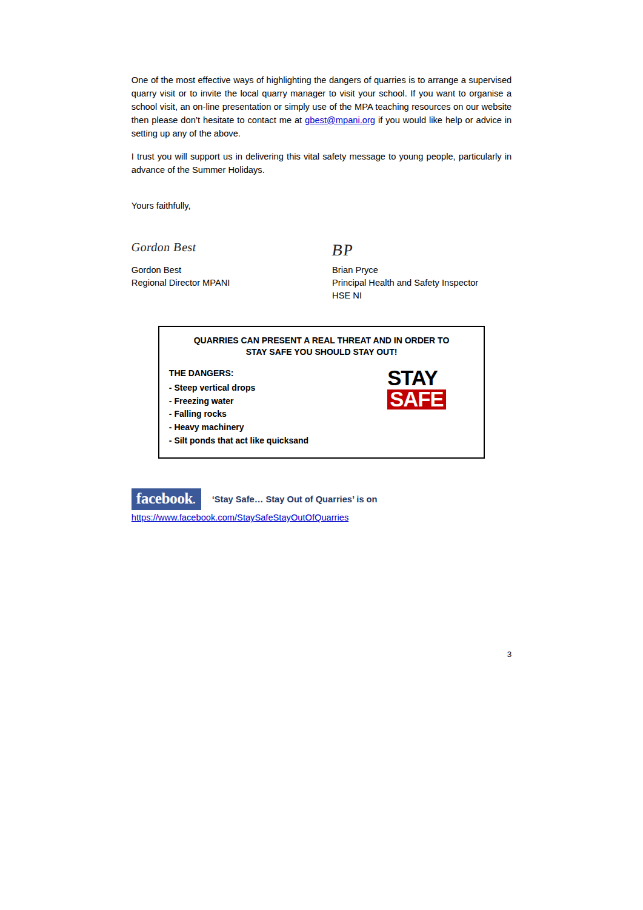One of the most effective ways of highlighting the dangers of quarries is to arrange a supervised quarry visit or to invite the local quarry manager to visit your school. If you want to organise a school visit, an on-line presentation or simply use of the MPA teaching resources on our website then please don’t hesitate to contact me at gbest@mpani.org if you would like help or advice in setting up any of the above.
I trust you will support us in delivering this vital safety message to young people, particularly in advance of the Summer Holidays.
Yours faithfully,
Gordon Best
BP
Gordon Best
Regional Director MPANI
Brian Pryce
Principal Health and Safety Inspector
HSE NI
QUARRIES CAN PRESENT A REAL THREAT AND IN ORDER TO
STAY SAFE YOU SHOULD STAY OUT!
THE DANGERS:
- Steep vertical drops
- Freezing water
- Falling rocks
- Heavy machinery
- Silt ponds that act like quicksand
STAY SAFE
facebook. ‘Stay Safe… Stay Out of Quarries’ is on
https://www.facebook.com/StaySafeStayOutOfQuarries
3